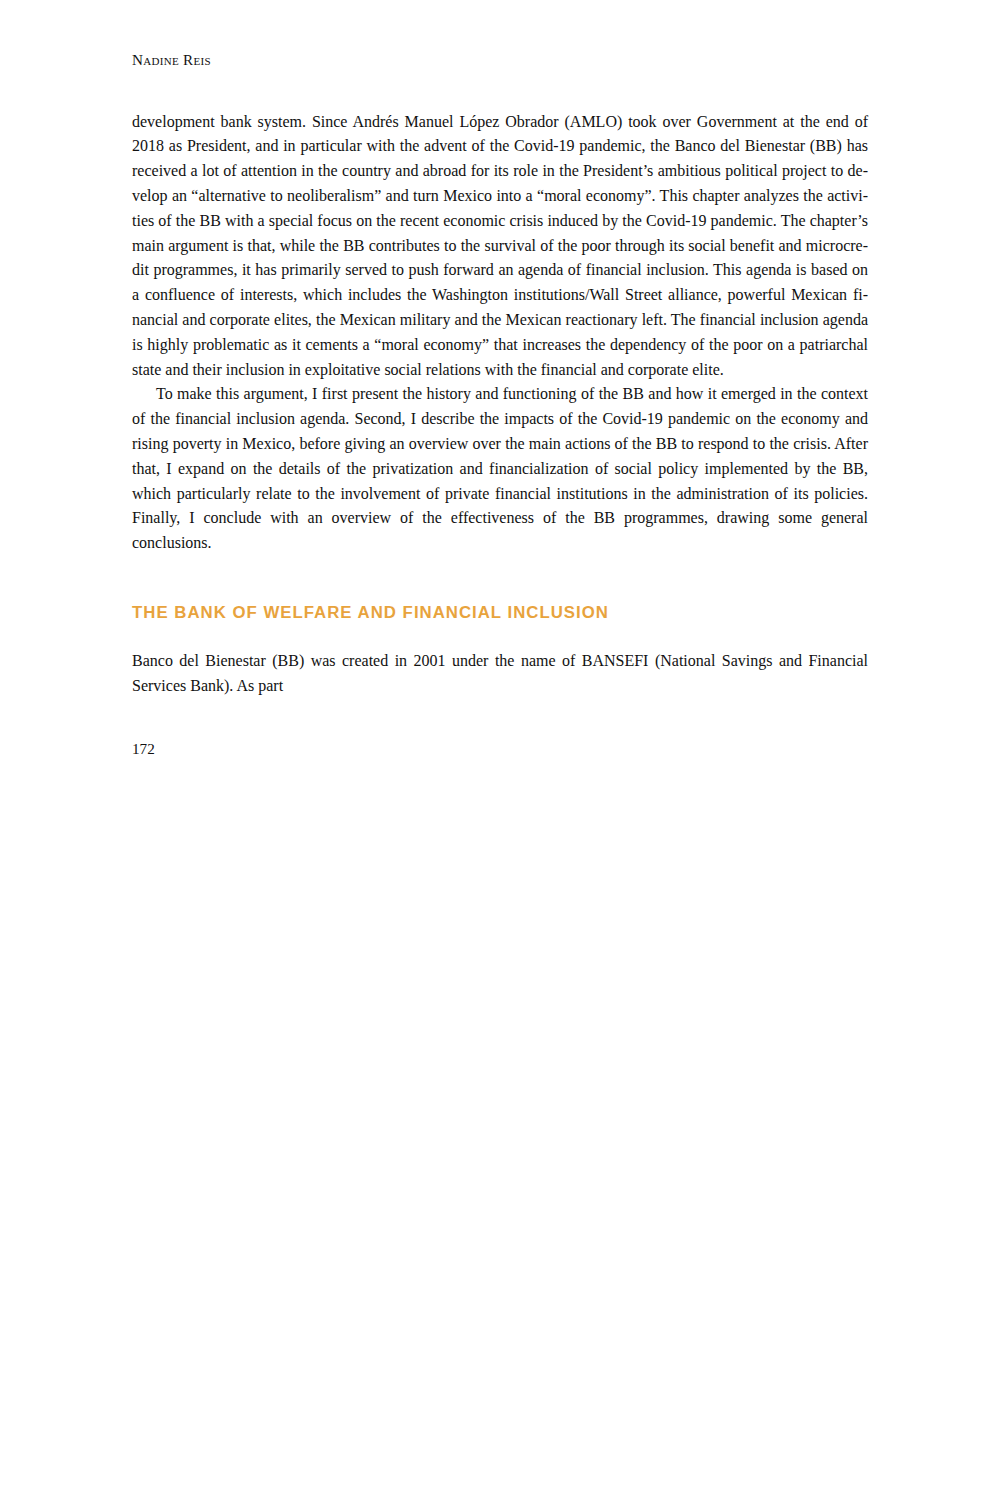Nadine Reis
development bank system. Since Andrés Manuel López Obrador (AMLO) took over Government at the end of 2018 as President, and in particular with the advent of the Covid-19 pandemic, the Banco del Bienestar (BB) has received a lot of attention in the country and abroad for its role in the President’s ambitious political project to develop an “alternative to neoliberalism” and turn Mexico into a “moral economy”. This chapter analyzes the activities of the BB with a special focus on the recent economic crisis induced by the Covid-19 pandemic. The chapter’s main argument is that, while the BB contributes to the survival of the poor through its social benefit and microcredit programmes, it has primarily served to push forward an agenda of financial inclusion. This agenda is based on a confluence of interests, which includes the Washington institutions/Wall Street alliance, powerful Mexican financial and corporate elites, the Mexican military and the Mexican reactionary left. The financial inclusion agenda is highly problematic as it cements a “moral economy” that increases the dependency of the poor on a patriarchal state and their inclusion in exploitative social relations with the financial and corporate elite.
To make this argument, I first present the history and functioning of the BB and how it emerged in the context of the financial inclusion agenda. Second, I describe the impacts of the Covid-19 pandemic on the economy and rising poverty in Mexico, before giving an overview over the main actions of the BB to respond to the crisis. After that, I expand on the details of the privatization and financialization of social policy implemented by the BB, which particularly relate to the involvement of private financial institutions in the administration of its policies. Finally, I conclude with an overview of the effectiveness of the BB programmes, drawing some general conclusions.
The Bank of Welfare and Financial Inclusion
Banco del Bienestar (BB) was created in 2001 under the name of BANSEFI (National Savings and Financial Services Bank). As part
172